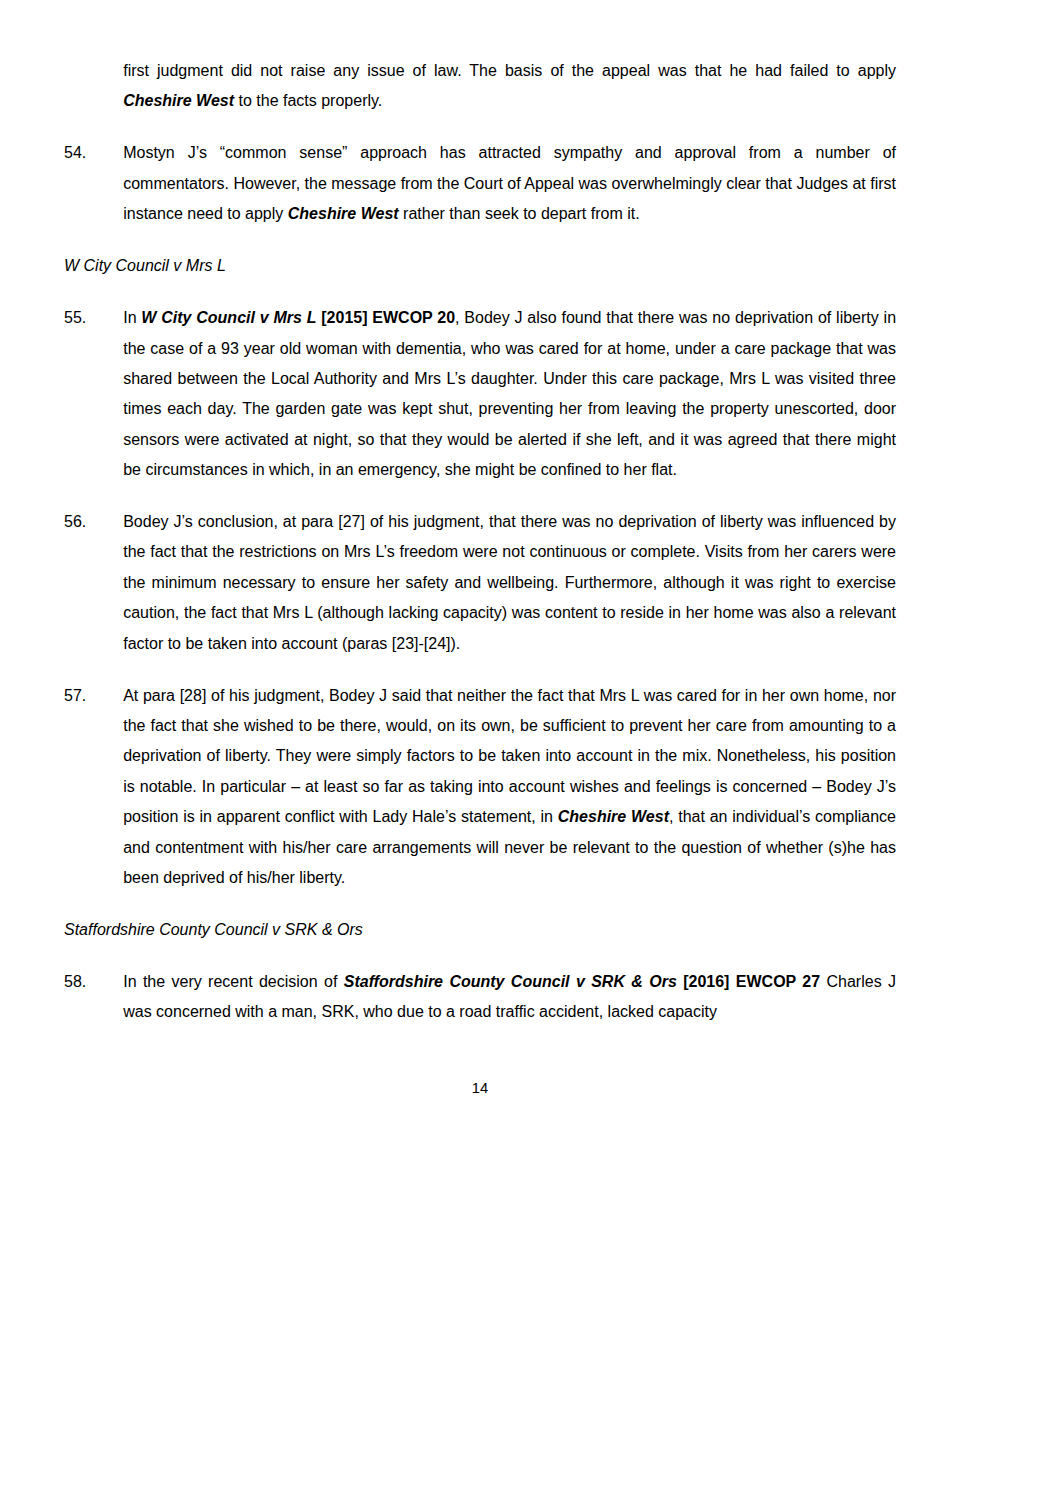first judgment did not raise any issue of law. The basis of the appeal was that he had failed to apply Cheshire West to the facts properly.
54.
Mostyn J’s “common sense” approach has attracted sympathy and approval from a number of commentators. However, the message from the Court of Appeal was overwhelmingly clear that Judges at first instance need to apply Cheshire West rather than seek to depart from it.
W City Council v Mrs L
55.
In W City Council v Mrs L [2015] EWCOP 20, Bodey J also found that there was no deprivation of liberty in the case of a 93 year old woman with dementia, who was cared for at home, under a care package that was shared between the Local Authority and Mrs L’s daughter. Under this care package, Mrs L was visited three times each day. The garden gate was kept shut, preventing her from leaving the property unescorted, door sensors were activated at night, so that they would be alerted if she left, and it was agreed that there might be circumstances in which, in an emergency, she might be confined to her flat.
56.
Bodey J’s conclusion, at para [27] of his judgment, that there was no deprivation of liberty was influenced by the fact that the restrictions on Mrs L’s freedom were not continuous or complete. Visits from her carers were the minimum necessary to ensure her safety and wellbeing. Furthermore, although it was right to exercise caution, the fact that Mrs L (although lacking capacity) was content to reside in her home was also a relevant factor to be taken into account (paras [23]-[24]).
57.
At para [28] of his judgment, Bodey J said that neither the fact that Mrs L was cared for in her own home, nor the fact that she wished to be there, would, on its own, be sufficient to prevent her care from amounting to a deprivation of liberty. They were simply factors to be taken into account in the mix. Nonetheless, his position is notable. In particular – at least so far as taking into account wishes and feelings is concerned – Bodey J’s position is in apparent conflict with Lady Hale’s statement, in Cheshire West, that an individual’s compliance and contentment with his/her care arrangements will never be relevant to the question of whether (s)he has been deprived of his/her liberty.
Staffordshire County Council v SRK & Ors
58.
In the very recent decision of Staffordshire County Council v SRK & Ors [2016] EWCOP 27 Charles J was concerned with a man, SRK, who due to a road traffic accident, lacked capacity
14